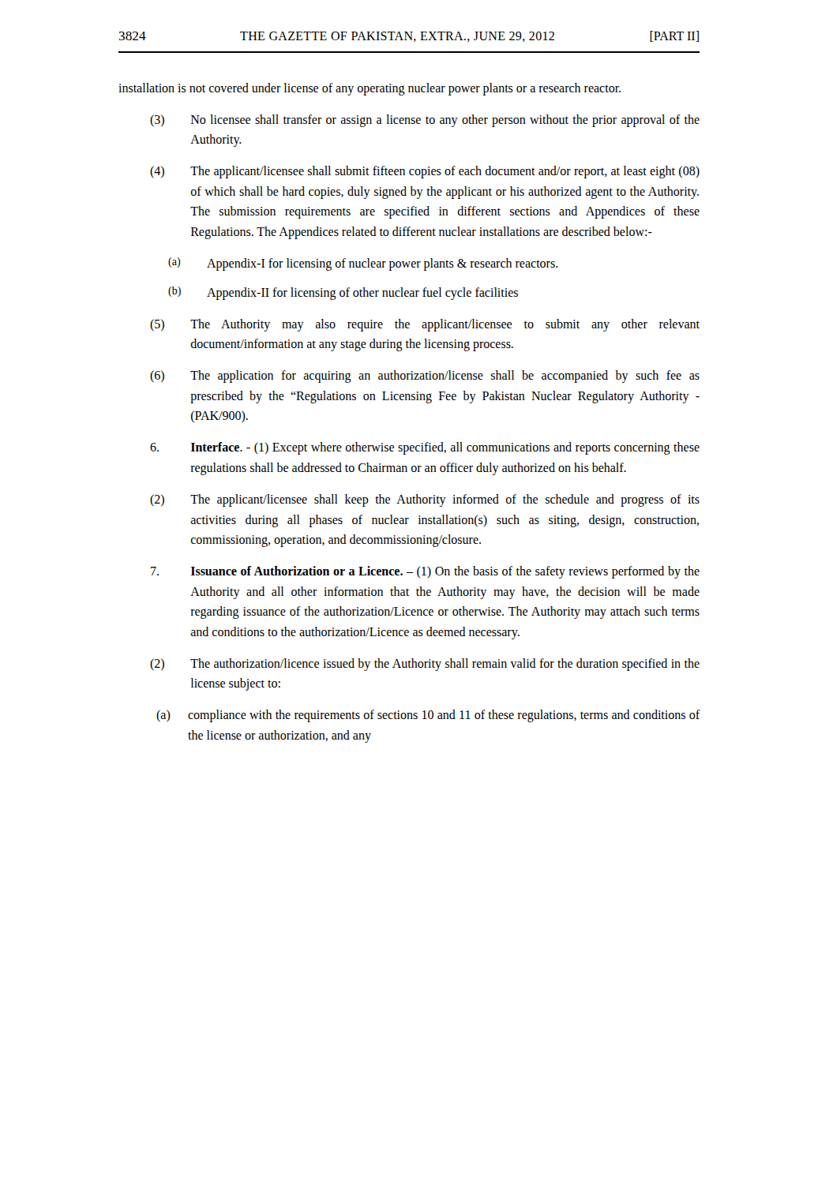3824 THE GAZETTE OF PAKISTAN, EXTRA., JUNE 29, 2012 [PART II]
installation is not covered under license of any operating nuclear power plants or a research reactor.
(3) No licensee shall transfer or assign a license to any other person without the prior approval of the Authority.
(4) The applicant/licensee shall submit fifteen copies of each document and/or report, at least eight (08) of which shall be hard copies, duly signed by the applicant or his authorized agent to the Authority. The submission requirements are specified in different sections and Appendices of these Regulations. The Appendices related to different nuclear installations are described below:-
(a) Appendix-I for licensing of nuclear power plants & research reactors.
(b) Appendix-II for licensing of other nuclear fuel cycle facilities
(5) The Authority may also require the applicant/licensee to submit any other relevant document/information at any stage during the licensing process.
(6) The application for acquiring an authorization/license shall be accompanied by such fee as prescribed by the “Regulations on Licensing Fee by Pakistan Nuclear Regulatory Authority - (PAK/900).
6. Interface. - (1) Except where otherwise specified, all communications and reports concerning these regulations shall be addressed to Chairman or an officer duly authorized on his behalf.
(2) The applicant/licensee shall keep the Authority informed of the schedule and progress of its activities during all phases of nuclear installation(s) such as siting, design, construction, commissioning, operation, and decommissioning/closure.
7. Issuance of Authorization or a Licence. – (1) On the basis of the safety reviews performed by the Authority and all other information that the Authority may have, the decision will be made regarding issuance of the authorization/Licence or otherwise. The Authority may attach such terms and conditions to the authorization/Licence as deemed necessary.
(2) The authorization/licence issued by the Authority shall remain valid for the duration specified in the license subject to:
(a) compliance with the requirements of sections 10 and 11 of these regulations, terms and conditions of the license or authorization, and any